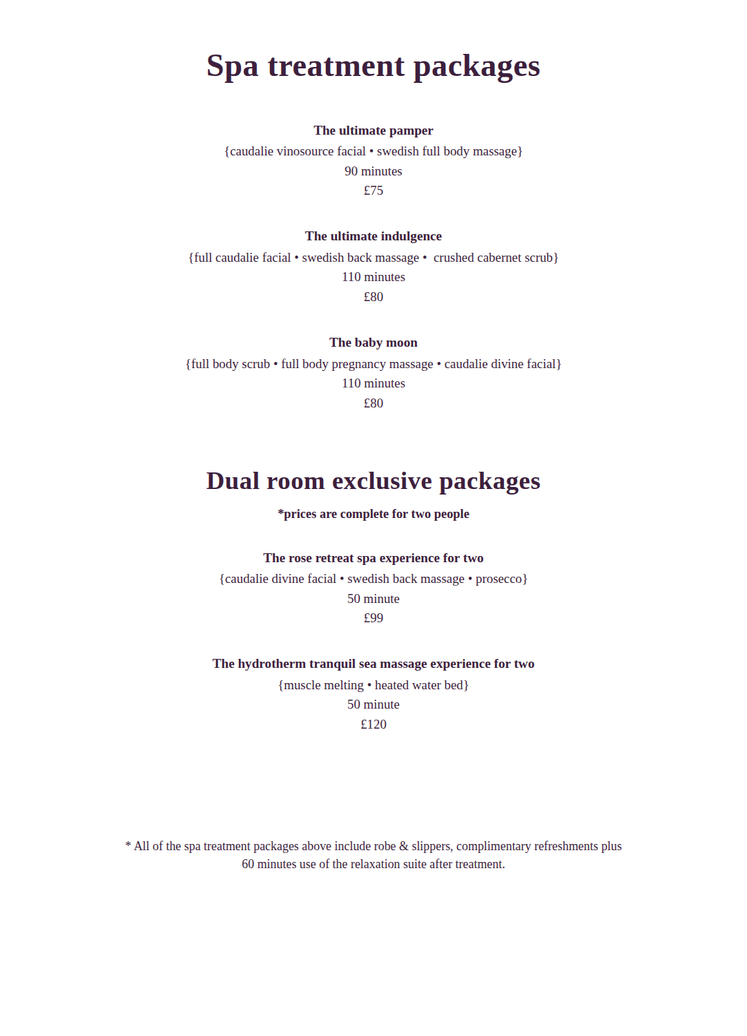Spa treatment packages
The ultimate pamper
{caudalie vinosource facial • swedish full body massage}
90 minutes
£75
The ultimate indulgence
{full caudalie facial • swedish back massage • crushed cabernet scrub}
110 minutes
£80
The baby moon
{full body scrub • full body pregnancy massage • caudalie divine facial}
110 minutes
£80
Dual room exclusive packages
*prices are complete for two people
The rose retreat spa experience for two
{caudalie divine facial • swedish back massage • prosecco}
50 minute
£99
The hydrotherm tranquil sea massage experience for two
{muscle melting • heated water bed}
50 minute
£120
* All of the spa treatment packages above include robe & slippers, complimentary refreshments plus 60 minutes use of the relaxation suite after treatment.